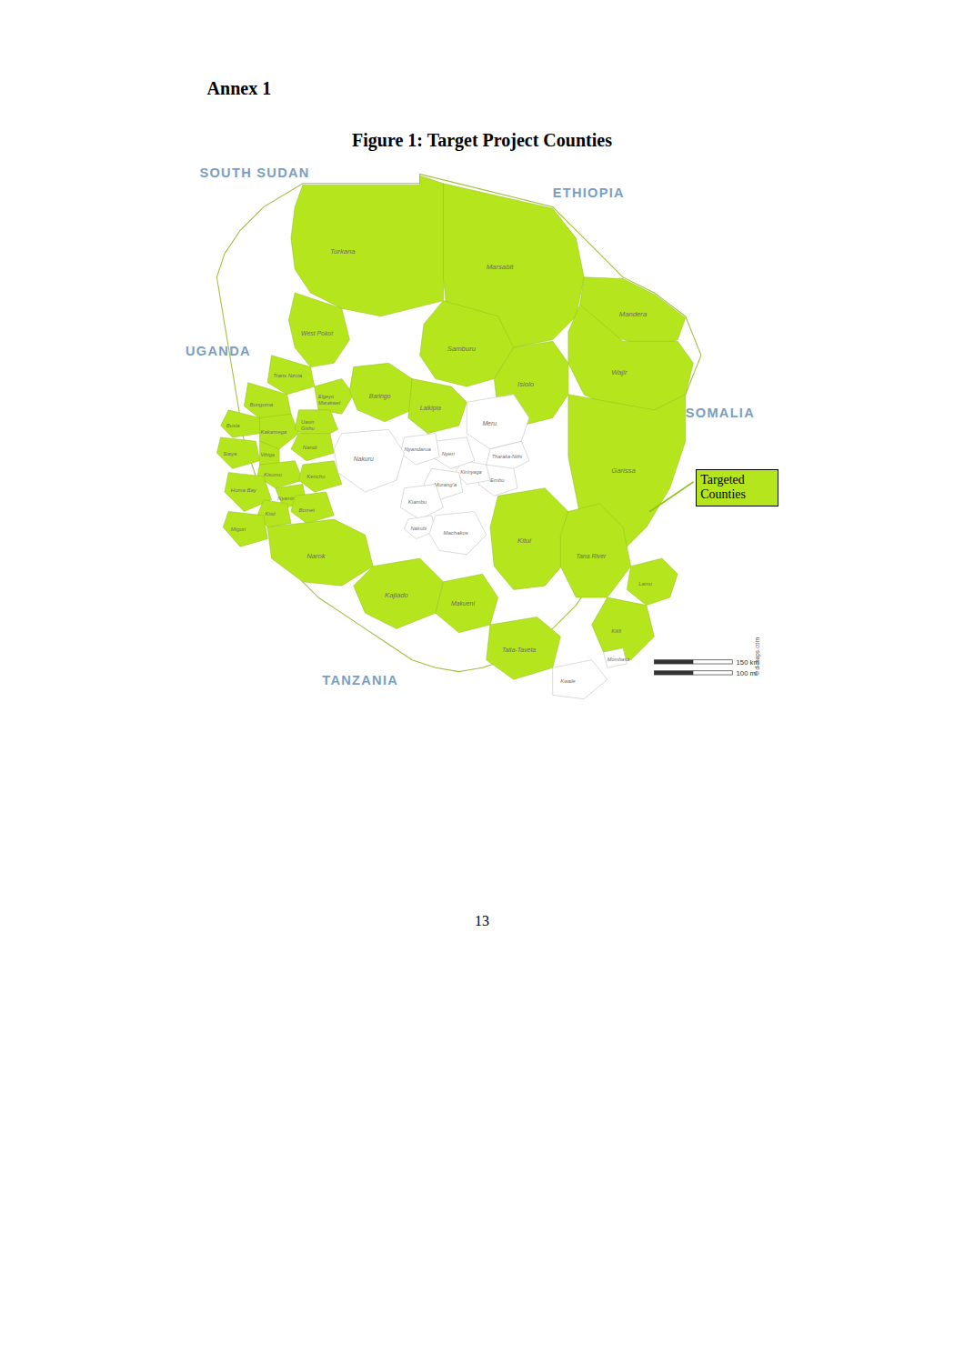Annex 1
Figure 1: Target Project Counties
SOUTH SUDAN ETHIOPIA UGANDA SOMALIA TANZANIA Turkana Marsabit Mandera Wajir Garissa Isiolo Samburu West Pokot Trans Nzoia Elgeyo Marakwet Baringo Laikipia Bungoma Busia Kakamega Uasin Gishu Nandi Siaya Vihiga Kisumu Kericho Nyamira Homa Bay Kisii Bomet Migori Narok Kajiado Makueni Kitui Tana River Lamu Kilifi Taita-Taveta Meru Tharaka-Nithi Embu Kirinyaga Nyeri Nyandarua Murang'a Nakuru Kiambu Nairobi Machakos Kwale Mombasa 150 km 100 mi © d-maps.com
Targeted Counties
13